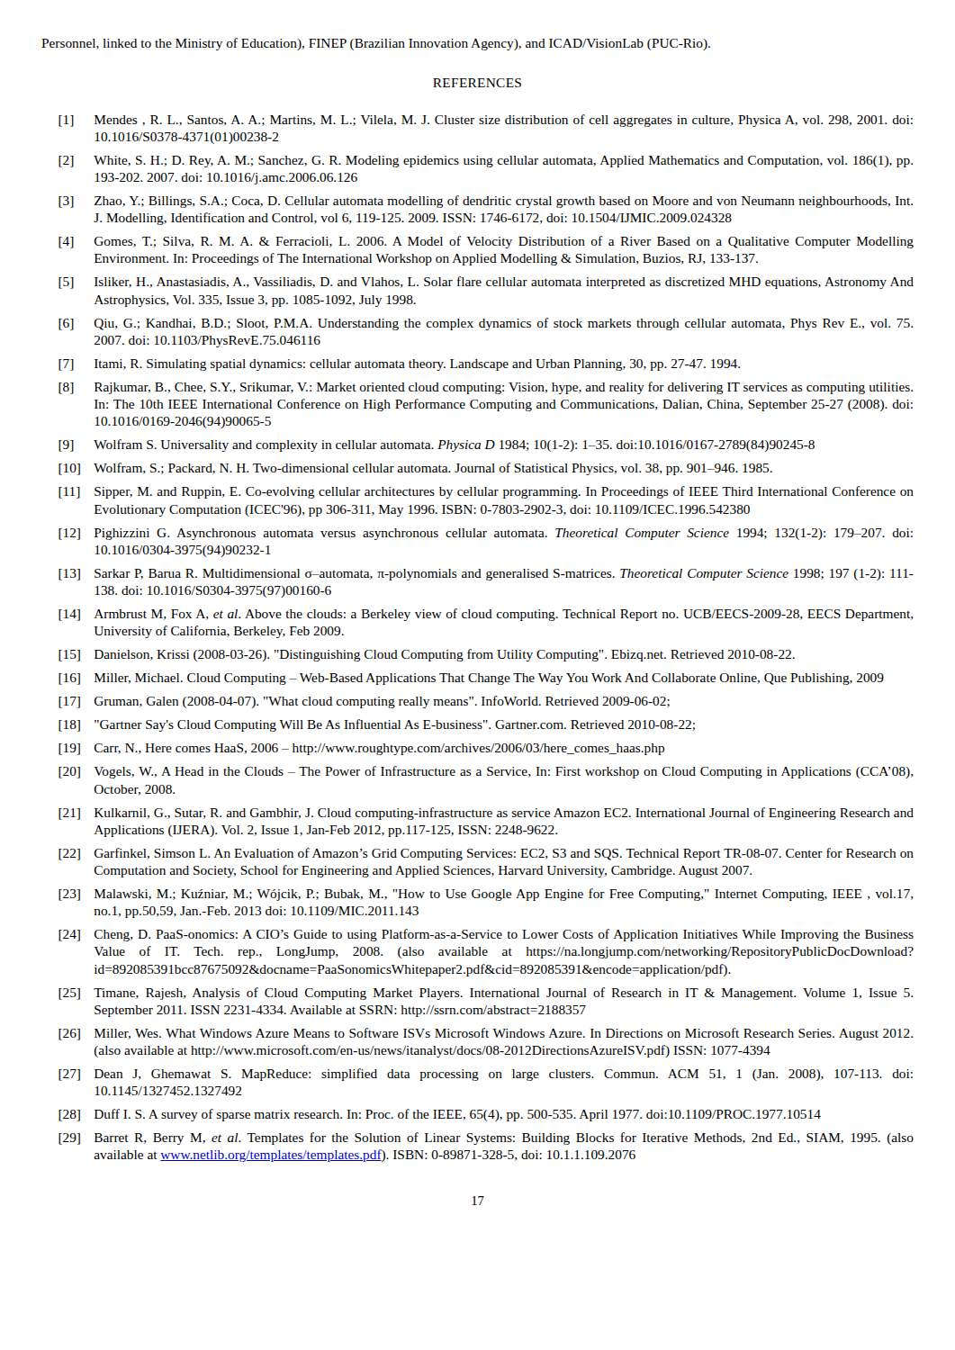Personnel, linked to the Ministry of Education), FINEP (Brazilian Innovation Agency), and ICAD/VisionLab (PUC-Rio).
REFERENCES
Mendes , R. L., Santos, A. A.; Martins, M. L.; Vilela, M. J. Cluster size distribution of cell aggregates in culture, Physica A, vol. 298, 2001. doi: 10.1016/S0378-4371(01)00238-2
White, S. H.; D. Rey, A. M.; Sanchez, G. R. Modeling epidemics using cellular automata, Applied Mathematics and Computation, vol. 186(1), pp. 193-202. 2007. doi: 10.1016/j.amc.2006.06.126
Zhao, Y.; Billings, S.A.; Coca, D. Cellular automata modelling of dendritic crystal growth based on Moore and von Neumann neighbourhoods, Int. J. Modelling, Identification and Control, vol 6, 119-125. 2009. ISSN: 1746-6172, doi: 10.1504/IJMIC.2009.024328
Gomes, T.; Silva, R. M. A. & Ferracioli, L. 2006. A Model of Velocity Distribution of a River Based on a Qualitative Computer Modelling Environment. In: Proceedings of The International Workshop on Applied Modelling & Simulation, Buzios, RJ, 133-137.
Isliker, H., Anastasiadis, A., Vassiliadis, D. and Vlahos, L. Solar flare cellular automata interpreted as discretized MHD equations, Astronomy And Astrophysics, Vol. 335, Issue 3, pp. 1085-1092, July 1998.
Qiu, G.; Kandhai, B.D.; Sloot, P.M.A. Understanding the complex dynamics of stock markets through cellular automata, Phys Rev E., vol. 75. 2007. doi: 10.1103/PhysRevE.75.046116
Itami, R. Simulating spatial dynamics: cellular automata theory. Landscape and Urban Planning, 30, pp. 27-47. 1994.
Rajkumar, B., Chee, S.Y., Srikumar, V.: Market oriented cloud computing: Vision, hype, and reality for delivering IT services as computing utilities. In: The 10th IEEE International Conference on High Performance Computing and Communications, Dalian, China, September 25-27 (2008). doi: 10.1016/0169-2046(94)90065-5
Wolfram S. Universality and complexity in cellular automata. Physica D 1984; 10(1-2): 1–35. doi:10.1016/0167-2789(84)90245-8
Wolfram, S.; Packard, N. H. Two-dimensional cellular automata. Journal of Statistical Physics, vol. 38, pp. 901–946. 1985.
Sipper, M. and Ruppin, E. Co-evolving cellular architectures by cellular programming. In Proceedings of IEEE Third International Conference on Evolutionary Computation (ICEC'96), pp 306-311, May 1996. ISBN: 0-7803-2902-3, doi: 10.1109/ICEC.1996.542380
Pighizzini G. Asynchronous automata versus asynchronous cellular automata. Theoretical Computer Science 1994; 132(1-2): 179–207. doi: 10.1016/0304-3975(94)90232-1
Sarkar P, Barua R. Multidimensional σ–automata, π-polynomials and generalised S-matrices. Theoretical Computer Science 1998; 197 (1-2): 111-138. doi: 10.1016/S0304-3975(97)00160-6
Armbrust M, Fox A, et al. Above the clouds: a Berkeley view of cloud computing. Technical Report no. UCB/EECS-2009-28, EECS Department, University of California, Berkeley, Feb 2009.
Danielson, Krissi (2008-03-26). "Distinguishing Cloud Computing from Utility Computing". Ebizq.net. Retrieved 2010-08-22.
Miller, Michael. Cloud Computing – Web-Based Applications That Change The Way You Work And Collaborate Online, Que Publishing, 2009
Gruman, Galen (2008-04-07). "What cloud computing really means". InfoWorld. Retrieved 2009-06-02;
"Gartner Say's Cloud Computing Will Be As Influential As E-business". Gartner.com. Retrieved 2010-08-22;
Carr, N., Here comes HaaS, 2006 – http://www.roughtype.com/archives/2006/03/here_comes_haas.php
Vogels, W., A Head in the Clouds – The Power of Infrastructure as a Service, In: First workshop on Cloud Computing in Applications (CCA’08), October, 2008.
Kulkarnil, G., Sutar, R. and Gambhir, J. Cloud computing-infrastructure as service Amazon EC2. International Journal of Engineering Research and Applications (IJERA). Vol. 2, Issue 1, Jan-Feb 2012, pp.117-125, ISSN: 2248-9622.
Garfinkel, Simson L. An Evaluation of Amazon’s Grid Computing Services: EC2, S3 and SQS. Technical Report TR-08-07. Center for Research on Computation and Society, School for Engineering and Applied Sciences, Harvard University, Cambridge. August 2007.
Malawski, M.; Kuźniar, M.; Wójcik, P.; Bubak, M., "How to Use Google App Engine for Free Computing," Internet Computing, IEEE , vol.17, no.1, pp.50,59, Jan.-Feb. 2013 doi: 10.1109/MIC.2011.143
Cheng, D. PaaS-onomics: A CIO’s Guide to using Platform-as-a-Service to Lower Costs of Application Initiatives While Improving the Business Value of IT. Tech. rep., LongJump, 2008. (also available at https://na.longjump.com/networking/RepositoryPublicDocDownload?id=892085391bcc87675092&docname=PaaSonomicsWhitepaper2.pdf&cid=892085391&encode=application/pdf).
Timane, Rajesh, Analysis of Cloud Computing Market Players. International Journal of Research in IT & Management. Volume 1, Issue 5. September 2011. ISSN 2231-4334. Available at SSRN: http://ssrn.com/abstract=2188357
Miller, Wes. What Windows Azure Means to Software ISVs Microsoft Windows Azure. In Directions on Microsoft Research Series. August 2012. (also available at http://www.microsoft.com/en-us/news/itanalyst/docs/08-2012DirectionsAzureISV.pdf) ISSN: 1077-4394
Dean J, Ghemawat S. MapReduce: simplified data processing on large clusters. Commun. ACM 51, 1 (Jan. 2008), 107-113. doi: 10.1145/1327452.1327492
Duff I. S. A survey of sparse matrix research. In: Proc. of the IEEE, 65(4), pp. 500-535. April 1977. doi:10.1109/PROC.1977.10514
Barret R, Berry M, et al. Templates for the Solution of Linear Systems: Building Blocks for Iterative Methods, 2nd Ed., SIAM, 1995. (also available at www.netlib.org/templates/templates.pdf). ISBN: 0-89871-328-5, doi: 10.1.1.109.2076
17